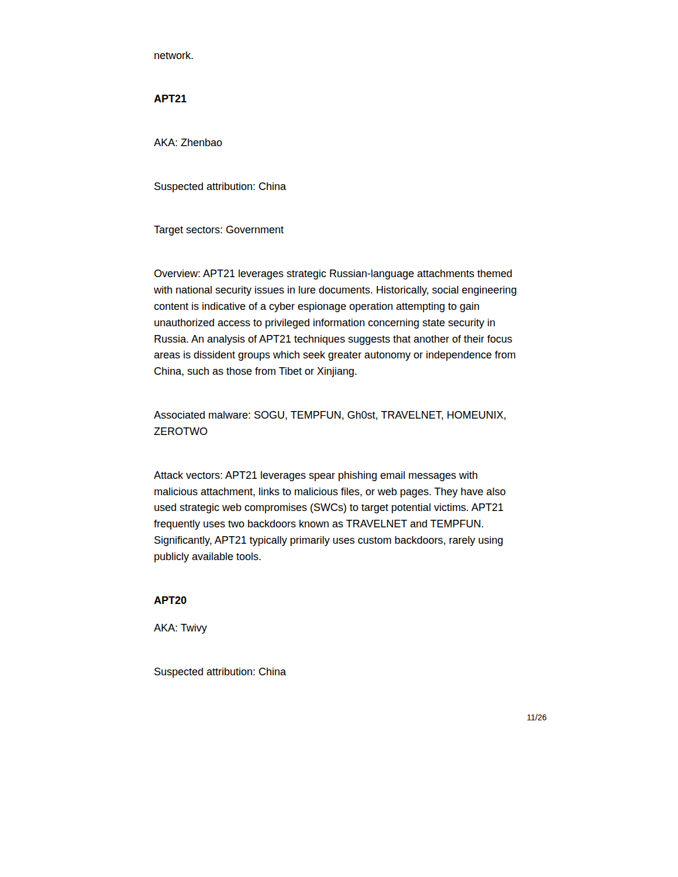network.
APT21
AKA: Zhenbao
Suspected attribution: China
Target sectors: Government
Overview: APT21 leverages strategic Russian-language attachments themed with national security issues in lure documents. Historically, social engineering content is indicative of a cyber espionage operation attempting to gain unauthorized access to privileged information concerning state security in Russia. An analysis of APT21 techniques suggests that another of their focus areas is dissident groups which seek greater autonomy or independence from China, such as those from Tibet or Xinjiang.
Associated malware: SOGU, TEMPFUN, Gh0st, TRAVELNET, HOMEUNIX, ZEROTWO
Attack vectors: APT21 leverages spear phishing email messages with malicious attachment, links to malicious files, or web pages. They have also used strategic web compromises (SWCs) to target potential victims. APT21 frequently uses two backdoors known as TRAVELNET and TEMPFUN. Significantly, APT21 typically primarily uses custom backdoors, rarely using publicly available tools.
APT20
AKA: Twivy
Suspected attribution: China
11/26